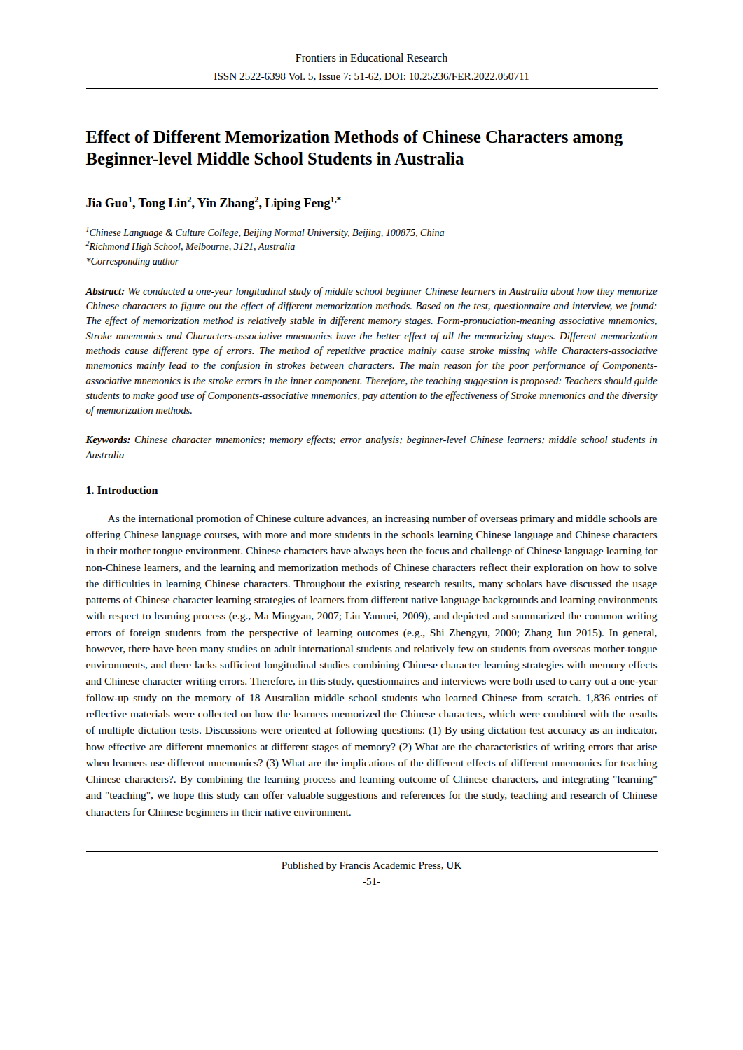Frontiers in Educational Research
ISSN 2522-6398 Vol. 5, Issue 7: 51-62, DOI: 10.25236/FER.2022.050711
Effect of Different Memorization Methods of Chinese Characters among Beginner-level Middle School Students in Australia
Jia Guo1, Tong Lin2, Yin Zhang2, Liping Feng1,*
1Chinese Language & Culture College, Beijing Normal University, Beijing, 100875, China
2Richmond High School, Melbourne, 3121, Australia
*Corresponding author
Abstract: We conducted a one-year longitudinal study of middle school beginner Chinese learners in Australia about how they memorize Chinese characters to figure out the effect of different memorization methods. Based on the test, questionnaire and interview, we found: The effect of memorization method is relatively stable in different memory stages. Form-pronuciation-meaning associative mnemonics, Stroke mnemonics and Characters-associative mnemonics have the better effect of all the memorizing stages. Different memorization methods cause different type of errors. The method of repetitive practice mainly cause stroke missing while Characters-associative mnemonics mainly lead to the confusion in strokes between characters. The main reason for the poor performance of Components-associative mnemonics is the stroke errors in the inner component. Therefore, the teaching suggestion is proposed: Teachers should guide students to make good use of Components-associative mnemonics, pay attention to the effectiveness of Stroke mnemonics and the diversity of memorization methods.
Keywords: Chinese character mnemonics; memory effects; error analysis; beginner-level Chinese learners; middle school students in Australia
1. Introduction
As the international promotion of Chinese culture advances, an increasing number of overseas primary and middle schools are offering Chinese language courses, with more and more students in the schools learning Chinese language and Chinese characters in their mother tongue environment. Chinese characters have always been the focus and challenge of Chinese language learning for non-Chinese learners, and the learning and memorization methods of Chinese characters reflect their exploration on how to solve the difficulties in learning Chinese characters. Throughout the existing research results, many scholars have discussed the usage patterns of Chinese character learning strategies of learners from different native language backgrounds and learning environments with respect to learning process (e.g., Ma Mingyan, 2007; Liu Yanmei, 2009), and depicted and summarized the common writing errors of foreign students from the perspective of learning outcomes (e.g., Shi Zhengyu, 2000; Zhang Jun 2015). In general, however, there have been many studies on adult international students and relatively few on students from overseas mother-tongue environments, and there lacks sufficient longitudinal studies combining Chinese character learning strategies with memory effects and Chinese character writing errors. Therefore, in this study, questionnaires and interviews were both used to carry out a one-year follow-up study on the memory of 18 Australian middle school students who learned Chinese from scratch. 1,836 entries of reflective materials were collected on how the learners memorized the Chinese characters, which were combined with the results of multiple dictation tests. Discussions were oriented at following questions: (1) By using dictation test accuracy as an indicator, how effective are different mnemonics at different stages of memory? (2) What are the characteristics of writing errors that arise when learners use different mnemonics? (3) What are the implications of the different effects of different mnemonics for teaching Chinese characters?. By combining the learning process and learning outcome of Chinese characters, and integrating "learning" and "teaching", we hope this study can offer valuable suggestions and references for the study, teaching and research of Chinese characters for Chinese beginners in their native environment.
Published by Francis Academic Press, UK
-51-